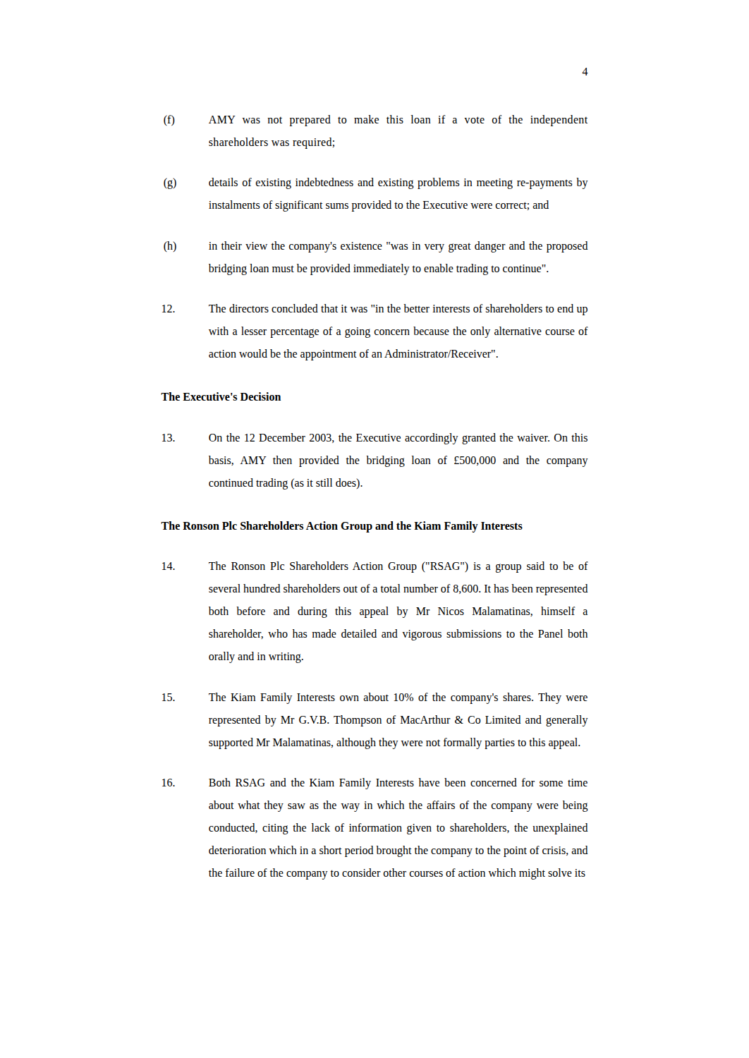4
(f)
AMY was not prepared to make this loan if a vote of the independent shareholders was required;
(g)
details of existing indebtedness and existing problems in meeting re-payments by instalments of significant sums provided to the Executive were correct; and
(h)
in their view the company's existence "was in very great danger and the proposed bridging loan must be provided immediately to enable trading to continue".
12. The directors concluded that it was "in the better interests of shareholders to end up with a lesser percentage of a going concern because the only alternative course of action would be the appointment of an Administrator/Receiver".
The Executive's Decision
13. On the 12 December 2003, the Executive accordingly granted the waiver. On this basis, AMY then provided the bridging loan of £500,000 and the company continued trading (as it still does).
The Ronson Plc Shareholders Action Group and the Kiam Family Interests
14. The Ronson Plc Shareholders Action Group ("RSAG") is a group said to be of several hundred shareholders out of a total number of 8,600. It has been represented both before and during this appeal by Mr Nicos Malamatinas, himself a shareholder, who has made detailed and vigorous submissions to the Panel both orally and in writing.
15. The Kiam Family Interests own about 10% of the company's shares. They were represented by Mr G.V.B. Thompson of MacArthur & Co Limited and generally supported Mr Malamatinas, although they were not formally parties to this appeal.
16. Both RSAG and the Kiam Family Interests have been concerned for some time about what they saw as the way in which the affairs of the company were being conducted, citing the lack of information given to shareholders, the unexplained deterioration which in a short period brought the company to the point of crisis, and the failure of the company to consider other courses of action which might solve its